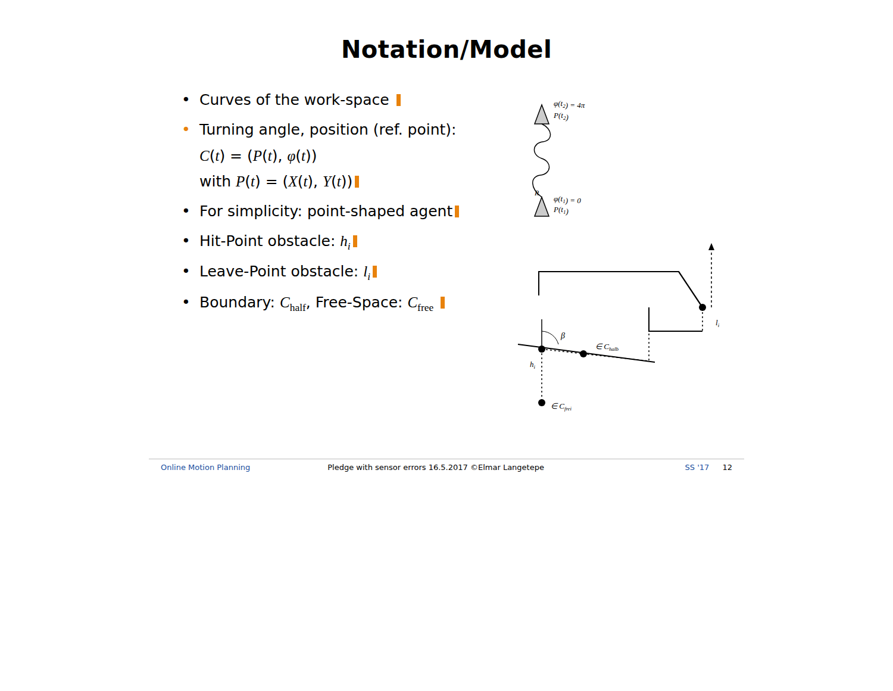Notation/Model
Curves of the work-space
Turning angle, position (ref. point):
C(t) = (P(t), φ(t))
with P(t) = (X(t), Y(t))
For simplicity: point-shaped agent
Hit-Point obstacle: hi
Leave-Point obstacle: li
Boundary: Chalf, Free-Space: Cfree
φ(t2) = 4π P(t2) R φ(t1) = 0 P(t1) β ∈ Chalb li hi ∈ Cfrei
Online Motion Planning Pledge with sensor errors 16.5.2017 ©Elmar Langetepe SS '17 12